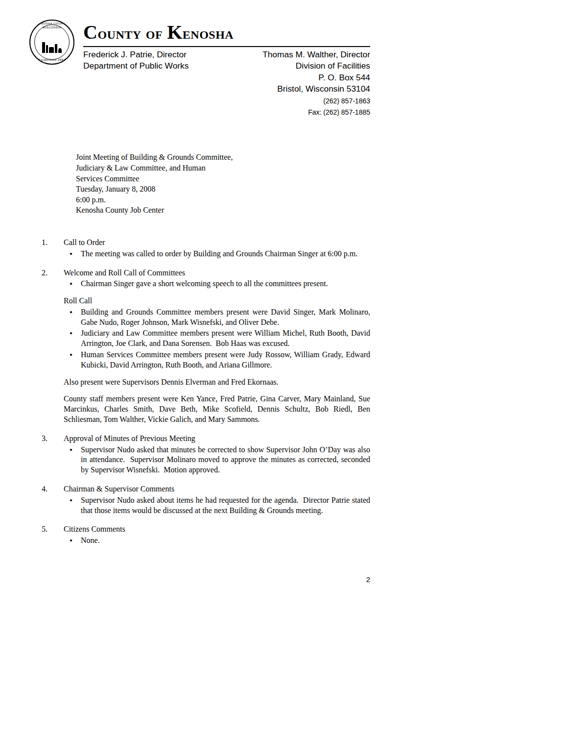KENOSHA COUNTY WISCONSIN
Established 1850
County of Kenosha
Frederick J. Patrie, Director
Department of Public Works
Thomas M. Walther, Director
Division of Facilities
P. O. Box 544
Bristol, Wisconsin 53104
(262) 857-1863
Fax: (262) 857-1885
Joint Meeting of Building & Grounds Committee,
Judiciary & Law Committee, and Human
Services Committee
Tuesday, January 8, 2008
6:00 p.m.
Kenosha County Job Center
Call to Order
The meeting was called to order by Building and Grounds Chairman Singer at 6:00 p.m.
Welcome and Roll Call of Committees
Chairman Singer gave a short welcoming speech to all the committees present.
Roll Call
Building and Grounds Committee members present were David Singer, Mark Molinaro, Gabe Nudo, Roger Johnson, Mark Wisnefski, and Oliver Debe.
Judiciary and Law Committee members present were William Michel, Ruth Booth, David Arrington, Joe Clark, and Dana Sorensen. Bob Haas was excused.
Human Services Committee members present were Judy Rossow, William Grady, Edward Kubicki, David Arrington, Ruth Booth, and Ariana Gillmore.
Also present were Supervisors Dennis Elverman and Fred Ekornaas.
County staff members present were Ken Yance, Fred Patrie, Gina Carver, Mary Mainland, Sue Marcinkus, Charles Smith, Dave Beth, Mike Scofield, Dennis Schultz, Bob Riedl, Ben Schliesman, Tom Walther, Vickie Galich, and Mary Sammons.
Approval of Minutes of Previous Meeting
Supervisor Nudo asked that minutes be corrected to show Supervisor John O’Day was also in attendance. Supervisor Molinaro moved to approve the minutes as corrected, seconded by Supervisor Wisnefski. Motion approved.
Chairman & Supervisor Comments
Supervisor Nudo asked about items he had requested for the agenda. Director Patrie stated that those items would be discussed at the next Building & Grounds meeting.
Citizens Comments
None.
2